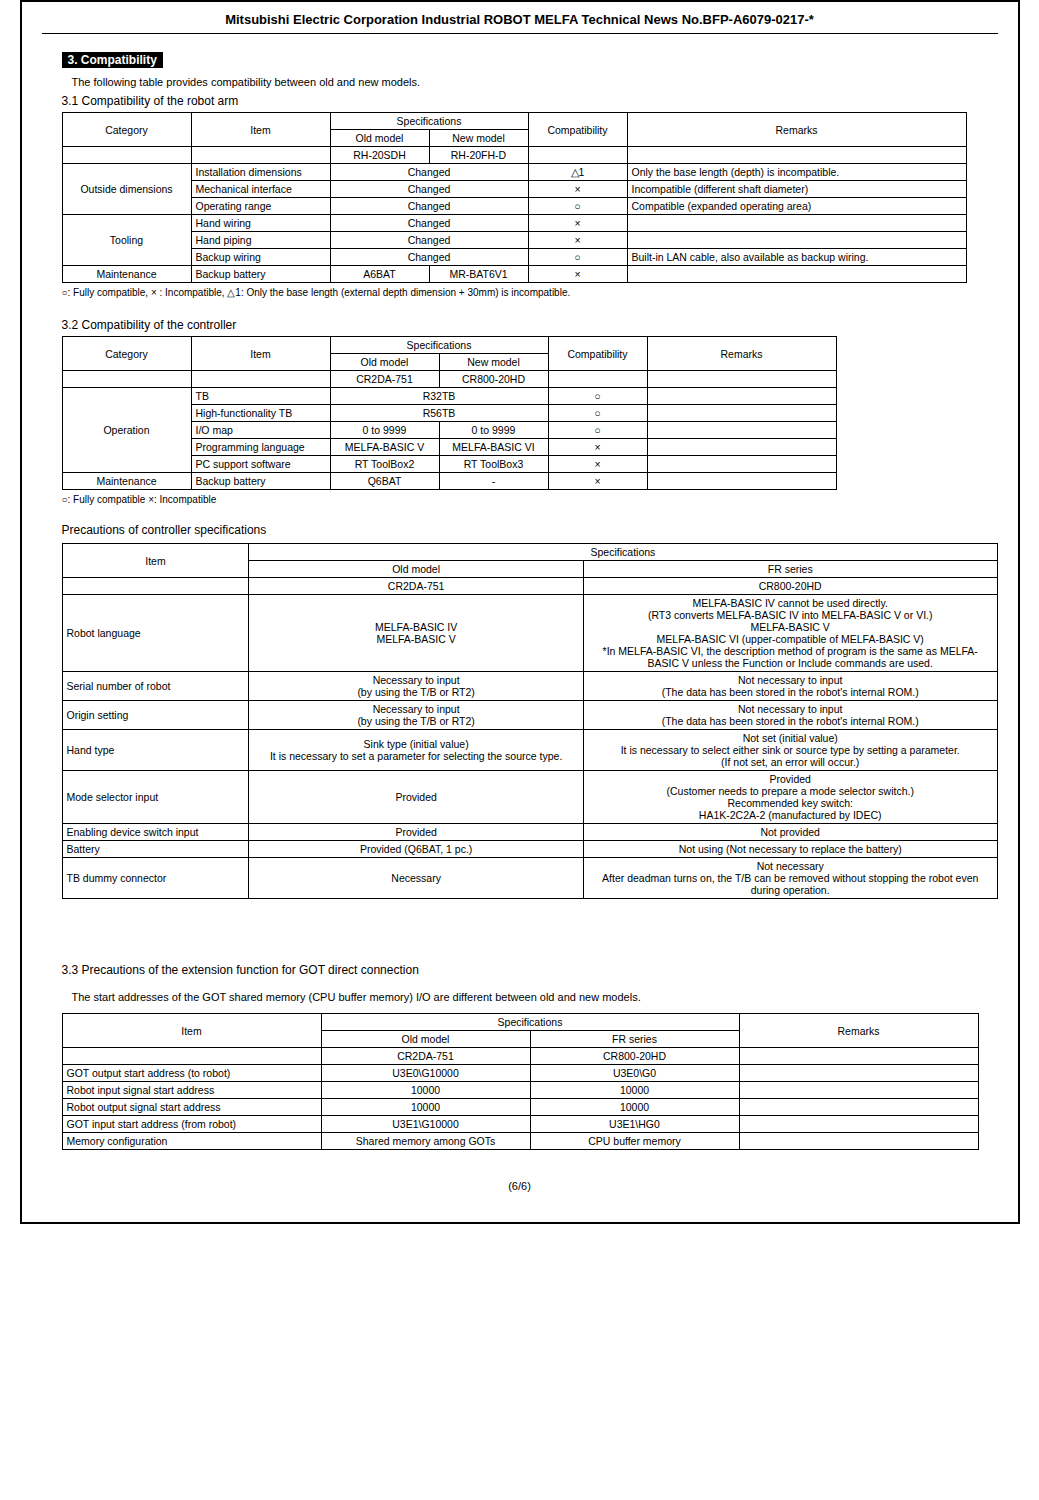Mitsubishi Electric Corporation Industrial ROBOT MELFA Technical News No.BFP-A6079-0217-*
3. Compatibility
The following table provides compatibility between old and new models.
3.1 Compatibility of the robot arm
| Category | Item | Specifications | Compatibility | Remarks |
| --- | --- | --- | --- | --- |
| Old model | New model |
| | | RH-20SDH | RH-20FH-D | | |
| Outside dimensions | Installation dimensions | Changed | △1 | Only the base length (depth) is incompatible. |
| Mechanical interface | Changed | × | Incompatible (different shaft diameter) |
| Operating range | Changed | ○ | Compatible (expanded operating area) |
| Tooling | Hand wiring | Changed | × | |
| Hand piping | Changed | × | |
| Backup wiring | Changed | ○ | Built-in LAN cable, also available as backup wiring. |
| Maintenance | Backup battery | A6BAT | MR-BAT6V1 | × | |
○: Fully compatible, × : Incompatible, △1: Only the base length (external depth dimension + 30mm) is incompatible.
3.2 Compatibility of the controller
| Category | Item | Specifications | Compatibility | Remarks |
| --- | --- | --- | --- | --- |
| Old model | New model |
| | | CR2DA-751 | CR800-20HD | | |
| Operation | TB | R32TB | ○ | |
| High-functionality TB | R56TB | ○ | |
| I/O map | 0 to 9999 | 0 to 9999 | ○ | |
| Programming language | MELFA-BASIC V | MELFA-BASIC VI | × | |
| PC support software | RT ToolBox2 | RT ToolBox3 | × | |
| Maintenance | Backup battery | Q6BAT | - | × | |
○: Fully compatible ×: Incompatible
Precautions of controller specifications
| Item | Specifications |
| --- | --- |
| Old model | FR series |
| | CR2DA-751 | CR800-20HD |
| Robot language | MELFA-BASIC IV MELFA-BASIC V | MELFA-BASIC IV cannot be used directly. (RT3 converts MELFA-BASIC IV into MELFA-BASIC V or VI.) MELFA-BASIC V MELFA-BASIC VI (upper-compatible of MELFA-BASIC V) *In MELFA-BASIC VI, the description method of program is the same as MELFA-BASIC V unless the Function or Include commands are used. |
| Serial number of robot | Necessary to input (by using the T/B or RT2) | Not necessary to input (The data has been stored in the robot's internal ROM.) |
| Origin setting | Necessary to input (by using the T/B or RT2) | Not necessary to input (The data has been stored in the robot's internal ROM.) |
| Hand type | Sink type (initial value) It is necessary to set a parameter for selecting the source type. | Not set (initial value) It is necessary to select either sink or source type by setting a parameter. (If not set, an error will occur.) |
| Mode selector input | Provided | Provided (Customer needs to prepare a mode selector switch.) Recommended key switch: HA1K-2C2A-2 (manufactured by IDEC) |
| Enabling device switch input | Provided | Not provided |
| Battery | Provided (Q6BAT, 1 pc.) | Not using (Not necessary to replace the battery) |
| TB dummy connector | Necessary | Not necessary After deadman turns on, the T/B can be removed without stopping the robot even during operation. |
3.3 Precautions of the extension function for GOT direct connection
The start addresses of the GOT shared memory (CPU buffer memory) I/O are different between old and new models.
| Item | Specifications | Remarks |
| --- | --- | --- |
| Old model | FR series |
| | CR2DA-751 | CR800-20HD | |
| GOT output start address (to robot) | U3E0\G10000 | U3E0\G0 | |
| Robot input signal start address | 10000 | 10000 | |
| Robot output signal start address | 10000 | 10000 | |
| GOT input start address (from robot) | U3E1\G10000 | U3E1\HG0 | |
| Memory configuration | Shared memory among GOTs | CPU buffer memory | |
(6/6)